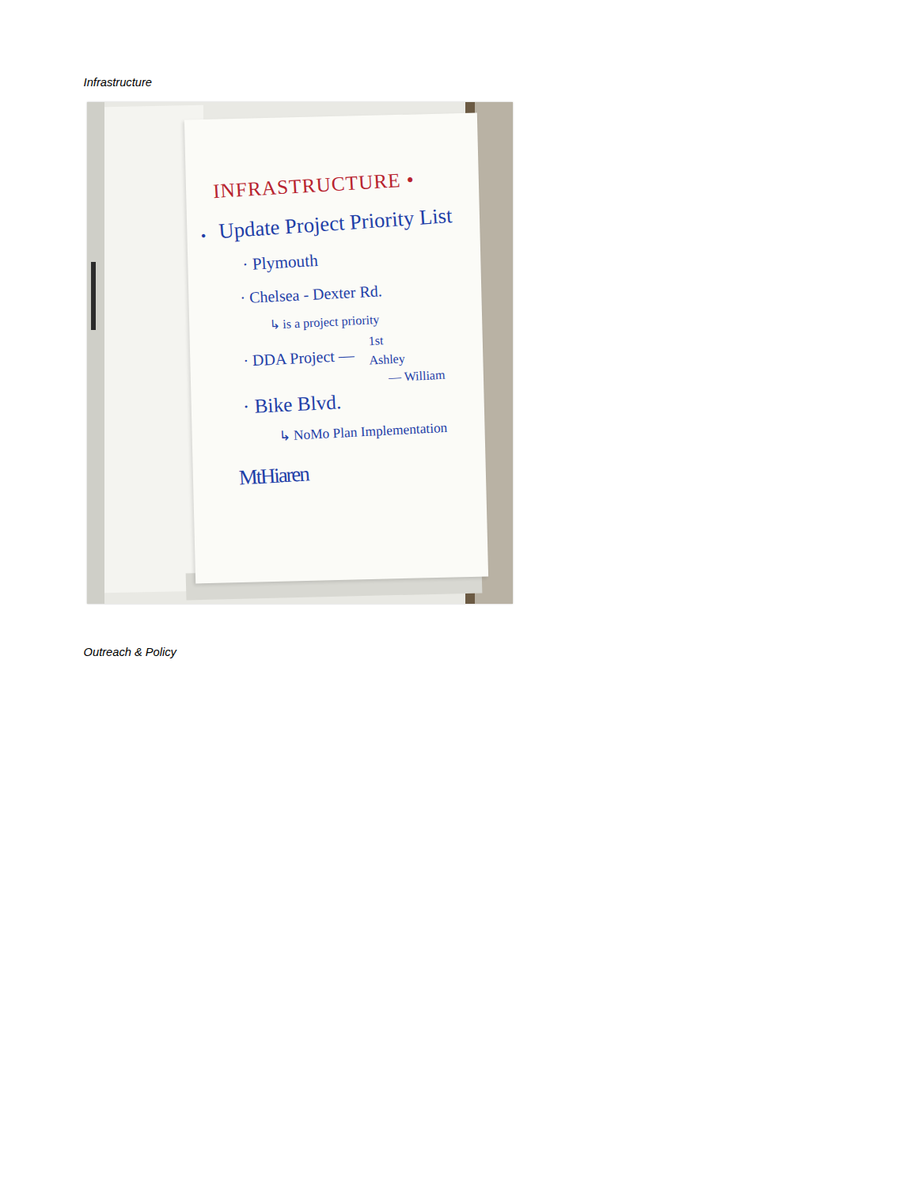Infrastructure
INFRASTRUCTURE • • Update Project Priority List · Plymouth · Chelsea - Dexter Rd. ↳ is a project priority · DDA Project — 1st Ashley — William · Bike Blvd. ↳ NoMo Plan Implementation MtHiaren
Outreach & Policy